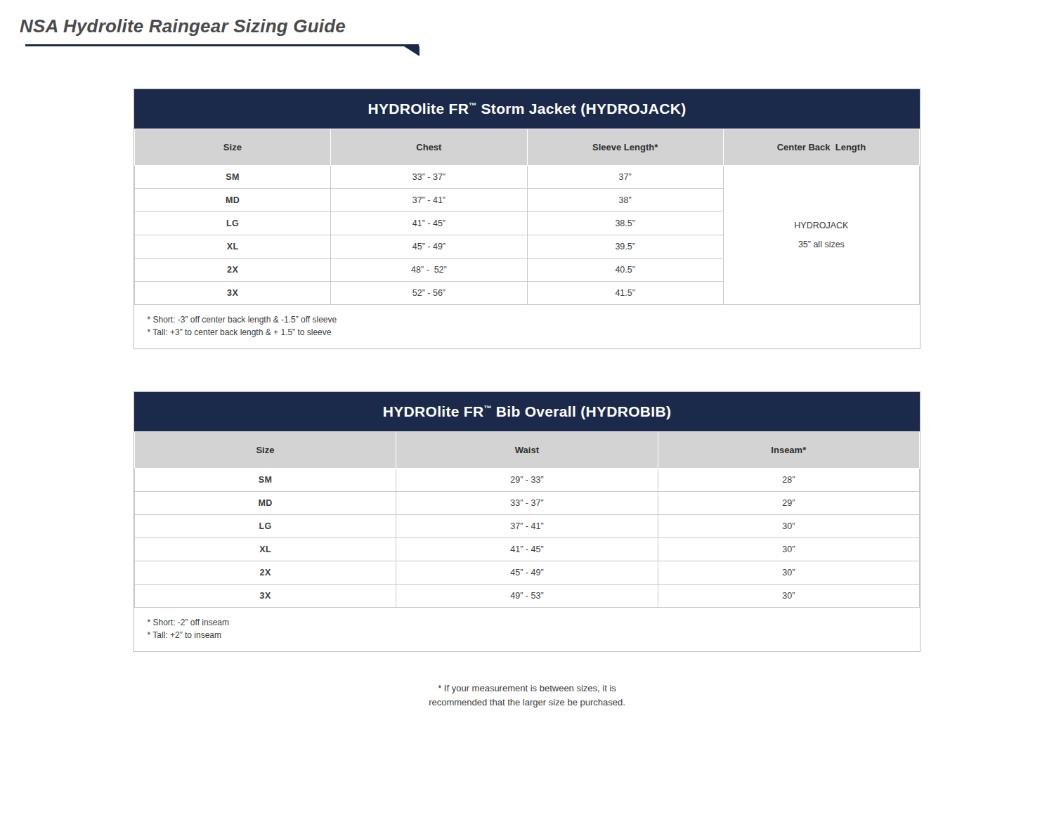NSA Hydrolite Raingear Sizing Guide
HYDROlite FR ™ Storm Jacket (HYDROJACK)
| Size | Chest | Sleeve Length* | Center Back Length |
| --- | --- | --- | --- |
| SM | 33” - 37” | 37” | HYDROJACK 35” all sizes |
| MD | 37” - 41” | 38” |
| LG | 41” - 45” | 38.5” |
| XL | 45” - 49” | 39.5” |
| 2X | 48” - 52” | 40.5” |
| 3X | 52” - 56” | 41.5” |
| * Short: -3” off center back length & -1.5” off sleeve * Tall: +3” to center back length & + 1.5” to sleeve |
HYDROlite FR ™ Bib Overall (HYDROBIB)
| Size | Waist | Inseam* |
| --- | --- | --- |
| SM | 29” - 33” | 28” |
| MD | 33” - 37” | 29” |
| LG | 37” - 41” | 30” |
| XL | 41” - 45” | 30” |
| 2X | 45” - 49” | 30” |
| 3X | 49” - 53” | 30” |
| * Short: -2” off inseam * Tall: +2” to inseam |
* If your measurement is between sizes, it is
recommended that the larger size be purchased.